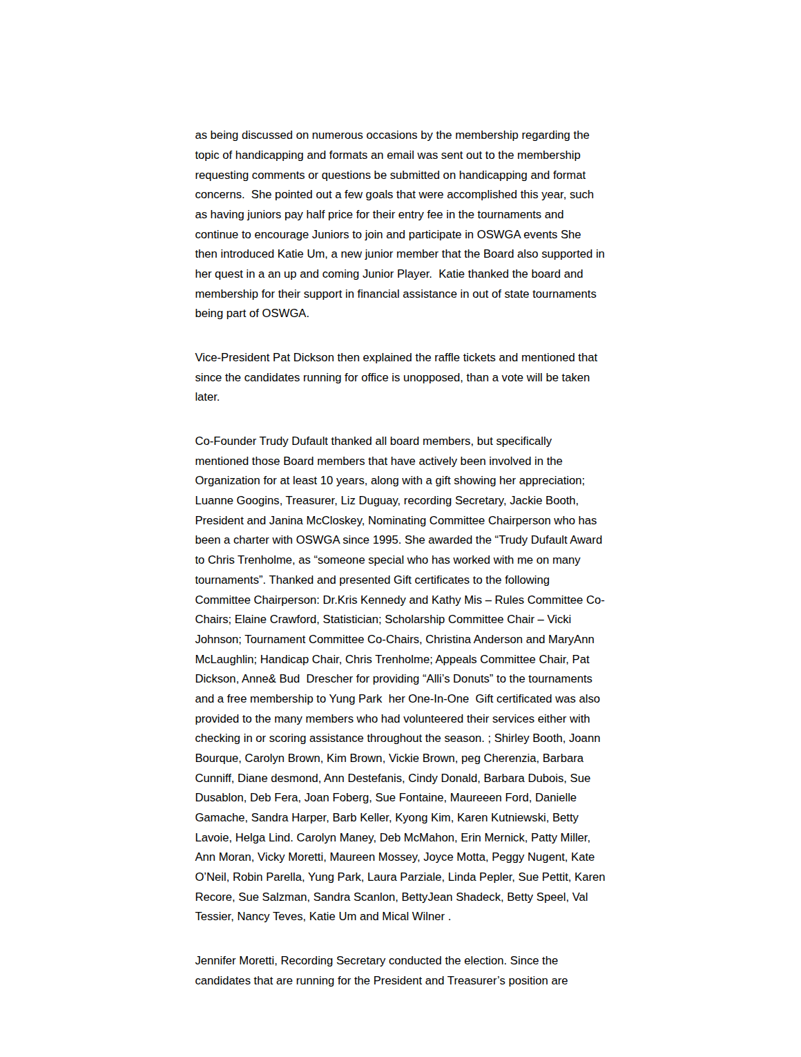as being discussed on numerous occasions by the membership regarding the topic of handicapping and formats an email was sent out to the membership requesting comments or questions be submitted on handicapping and format concerns. She pointed out a few goals that were accomplished this year, such as having juniors pay half price for their entry fee in the tournaments and continue to encourage Juniors to join and participate in OSWGA events She then introduced Katie Um, a new junior member that the Board also supported in her quest in a an up and coming Junior Player. Katie thanked the board and membership for their support in financial assistance in out of state tournaments being part of OSWGA.
Vice-President Pat Dickson then explained the raffle tickets and mentioned that since the candidates running for office is unopposed, than a vote will be taken later.
Co-Founder Trudy Dufault thanked all board members, but specifically mentioned those Board members that have actively been involved in the Organization for at least 10 years, along with a gift showing her appreciation; Luanne Googins, Treasurer, Liz Duguay, recording Secretary, Jackie Booth, President and Janina McCloskey, Nominating Committee Chairperson who has been a charter with OSWGA since 1995. She awarded the “Trudy Dufault Award to Chris Trenholme, as “someone special who has worked with me on many tournaments”. Thanked and presented Gift certificates to the following Committee Chairperson: Dr.Kris Kennedy and Kathy Mis – Rules Committee Co-Chairs; Elaine Crawford, Statistician; Scholarship Committee Chair – Vicki Johnson; Tournament Committee Co-Chairs, Christina Anderson and MaryAnn McLaughlin; Handicap Chair, Chris Trenholme; Appeals Committee Chair, Pat Dickson, Anne& Bud Drescher for providing “Alli’s Donuts” to the tournaments and a free membership to Yung Park her One-In-One Gift certificated was also provided to the many members who had volunteered their services either with checking in or scoring assistance throughout the season. ; Shirley Booth, Joann Bourque, Carolyn Brown, Kim Brown, Vickie Brown, peg Cherenzia, Barbara Cunniff, Diane desmond, Ann Destefanis, Cindy Donald, Barbara Dubois, Sue Dusablon, Deb Fera, Joan Foberg, Sue Fontaine, Maureeen Ford, Danielle Gamache, Sandra Harper, Barb Keller, Kyong Kim, Karen Kutniewski, Betty Lavoie, Helga Lind. Carolyn Maney, Deb McMahon, Erin Mernick, Patty Miller, Ann Moran, Vicky Moretti, Maureen Mossey, Joyce Motta, Peggy Nugent, Kate O’Neil, Robin Parella, Yung Park, Laura Parziale, Linda Pepler, Sue Pettit, Karen Recore, Sue Salzman, Sandra Scanlon, BettyJean Shadeck, Betty Speel, Val Tessier, Nancy Teves, Katie Um and Mical Wilner .
Jennifer Moretti, Recording Secretary conducted the election. Since the candidates that are running for the President and Treasurer’s position are